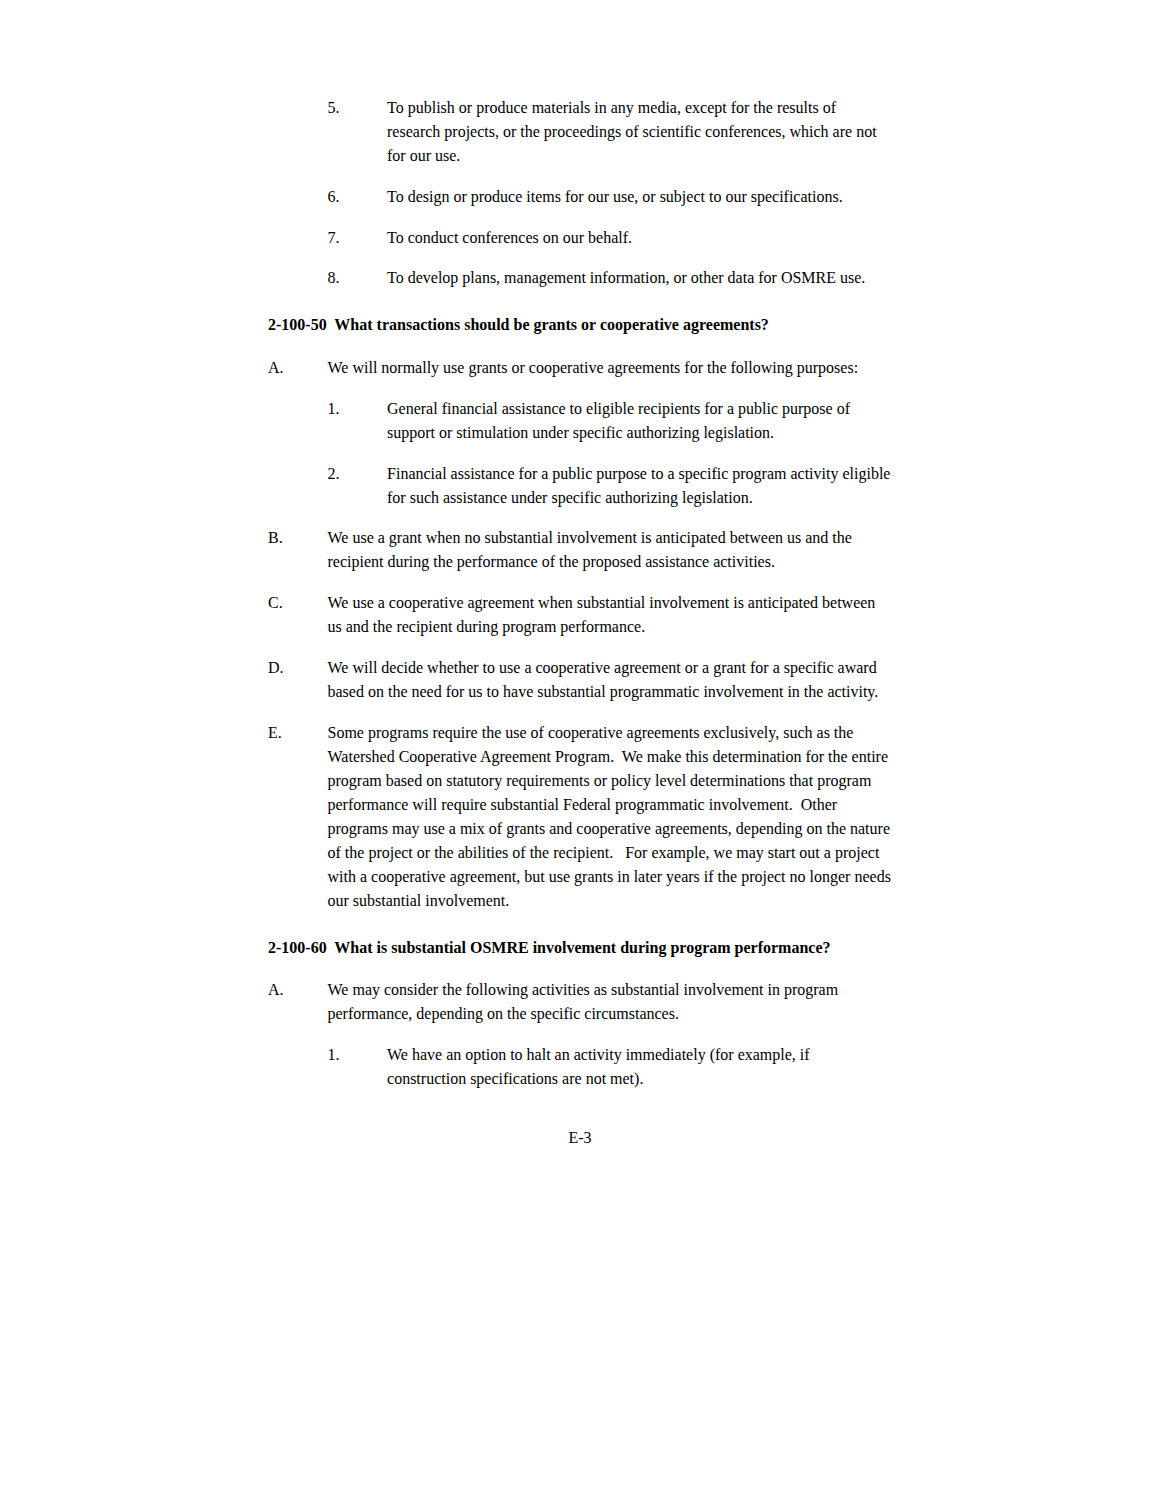5.
To publish or produce materials in any media, except for the results of research projects, or the proceedings of scientific conferences, which are not for our use.
6.
To design or produce items for our use, or subject to our specifications.
7.
To conduct conferences on our behalf.
8.
To develop plans, management information, or other data for OSMRE use.
2-100-50 What transactions should be grants or cooperative agreements?
A.
We will normally use grants or cooperative agreements for the following purposes:
1.
General financial assistance to eligible recipients for a public purpose of support or stimulation under specific authorizing legislation.
2.
Financial assistance for a public purpose to a specific program activity eligible for such assistance under specific authorizing legislation.
B.
We use a grant when no substantial involvement is anticipated between us and the recipient during the performance of the proposed assistance activities.
C.
We use a cooperative agreement when substantial involvement is anticipated between us and the recipient during program performance.
D.
We will decide whether to use a cooperative agreement or a grant for a specific award based on the need for us to have substantial programmatic involvement in the activity.
E.
Some programs require the use of cooperative agreements exclusively, such as the Watershed Cooperative Agreement Program. We make this determination for the entire program based on statutory requirements or policy level determinations that program performance will require substantial Federal programmatic involvement. Other programs may use a mix of grants and cooperative agreements, depending on the nature of the project or the abilities of the recipient. For example, we may start out a project with a cooperative agreement, but use grants in later years if the project no longer needs our substantial involvement.
2-100-60 What is substantial OSMRE involvement during program performance?
A.
We may consider the following activities as substantial involvement in program performance, depending on the specific circumstances.
1.
We have an option to halt an activity immediately (for example, if construction specifications are not met).
E-3